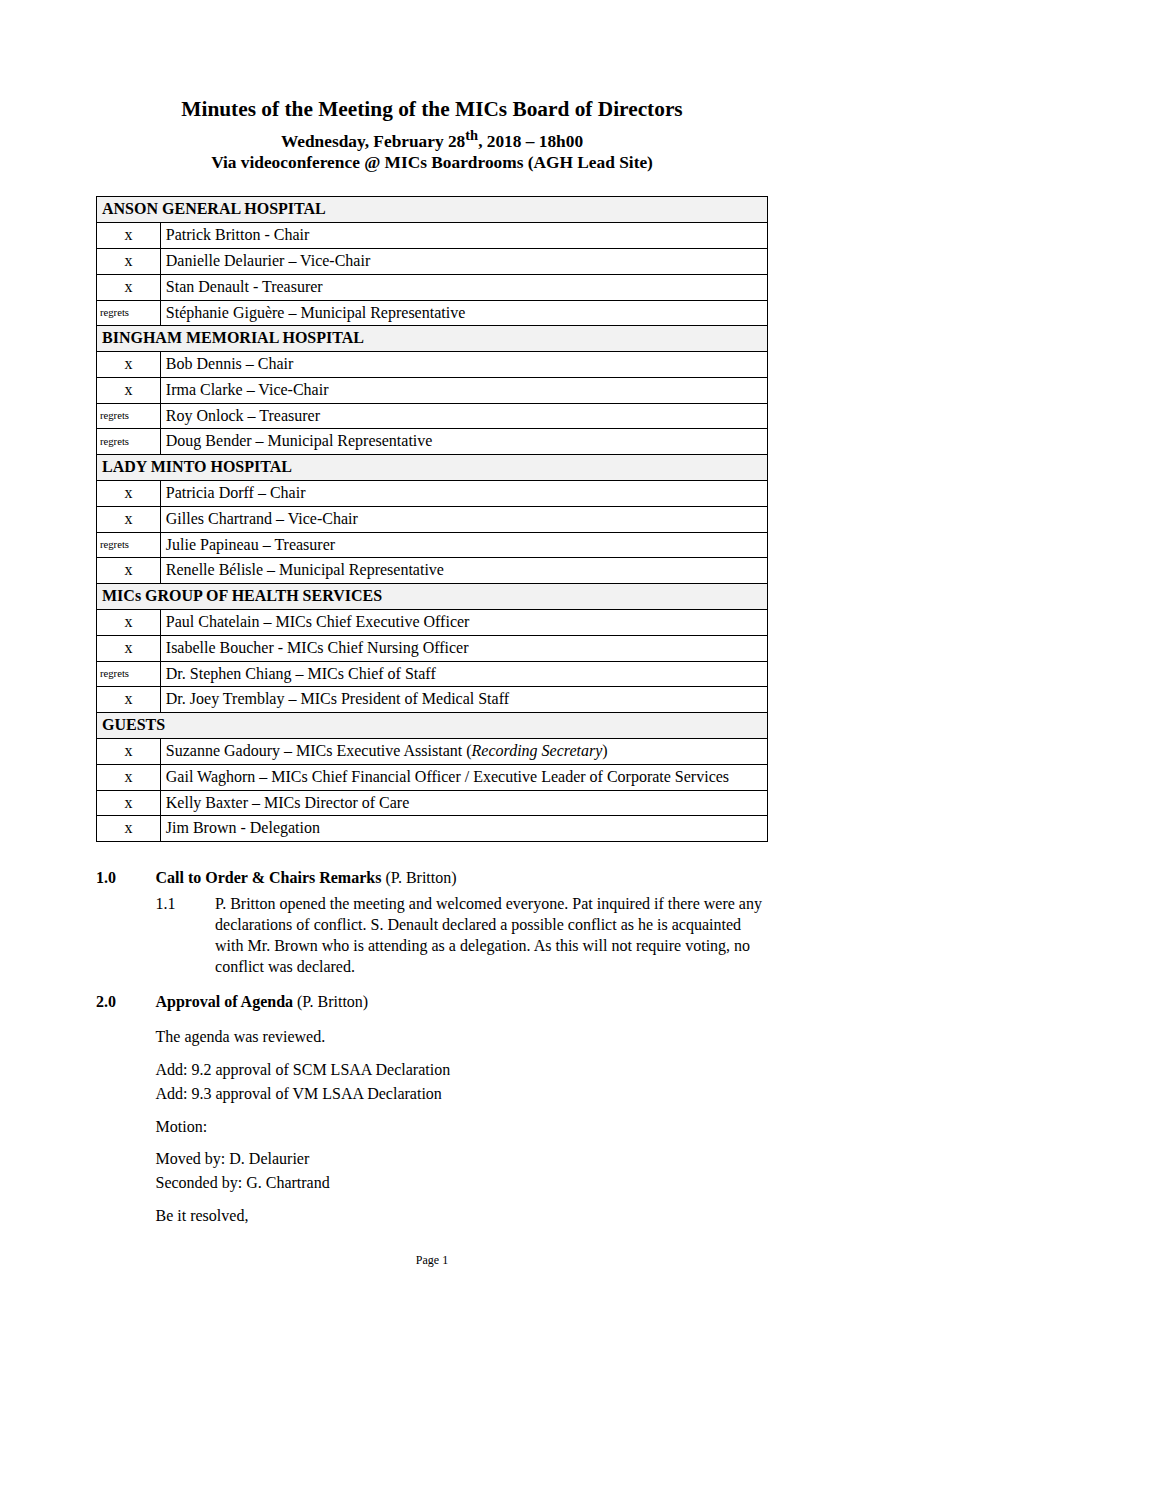Minutes of the Meeting of the MICs Board of Directors
Wednesday, February 28th, 2018 – 18h00
Via videoconference @ MICs Boardrooms (AGH Lead Site)
| ANSON GENERAL HOSPITAL |
| x | Patrick Britton - Chair |
| x | Danielle Delaurier – Vice-Chair |
| x | Stan Denault - Treasurer |
| regrets | Stéphanie Giguère – Municipal Representative |
| BINGHAM MEMORIAL HOSPITAL |
| x | Bob Dennis – Chair |
| x | Irma Clarke – Vice-Chair |
| regrets | Roy Onlock – Treasurer |
| regrets | Doug Bender – Municipal Representative |
| LADY MINTO HOSPITAL |
| x | Patricia Dorff – Chair |
| x | Gilles Chartrand – Vice-Chair |
| regrets | Julie Papineau – Treasurer |
| x | Renelle Bélisle – Municipal Representative |
| MICs GROUP OF HEALTH SERVICES |
| x | Paul Chatelain – MICs Chief Executive Officer |
| x | Isabelle Boucher - MICs Chief Nursing Officer |
| regrets | Dr. Stephen Chiang – MICs Chief of Staff |
| x | Dr. Joey Tremblay – MICs President of Medical Staff |
| GUESTS |
| x | Suzanne Gadoury – MICs Executive Assistant ( Recording Secretary ) |
| x | Gail Waghorn – MICs Chief Financial Officer / Executive Leader of Corporate Services |
| x | Kelly Baxter – MICs Director of Care |
| x | Jim Brown - Delegation |
1.0
Call to Order & Chairs Remarks (P. Britton)
1.1
P. Britton opened the meeting and welcomed everyone. Pat inquired if there were any declarations of conflict. S. Denault declared a possible conflict as he is acquainted with Mr. Brown who is attending as a delegation. As this will not require voting, no conflict was declared.
2.0
Approval of Agenda (P. Britton)
The agenda was reviewed.
Add: 9.2 approval of SCM LSAA Declaration
Add: 9.3 approval of VM LSAA Declaration
Motion:
Moved by: D. Delaurier
Seconded by: G. Chartrand
Be it resolved,
Page 1